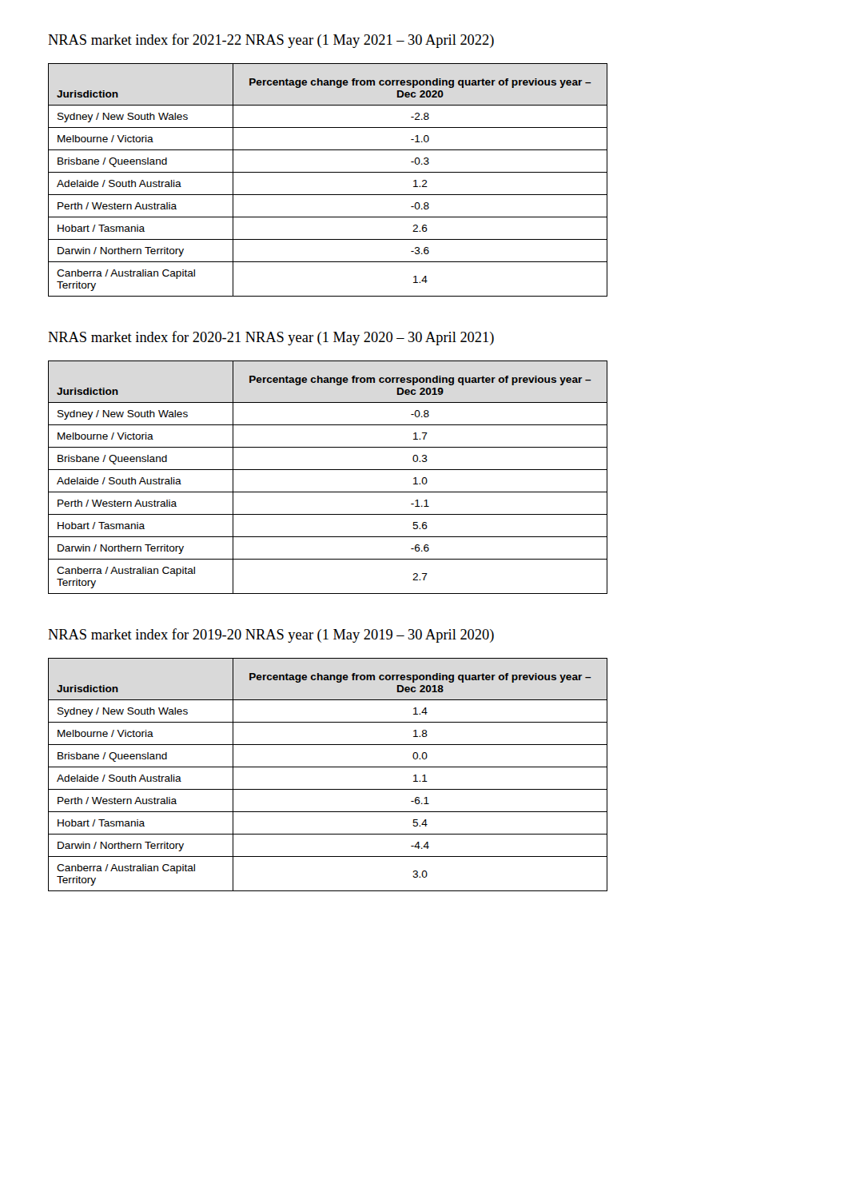NRAS market index for 2021-22 NRAS year (1 May 2021 – 30 April 2022)
| Jurisdiction | Percentage change from corresponding quarter of previous year – Dec 2020 |
| --- | --- |
| Sydney / New South Wales | -2.8 |
| Melbourne / Victoria | -1.0 |
| Brisbane / Queensland | -0.3 |
| Adelaide / South Australia | 1.2 |
| Perth / Western Australia | -0.8 |
| Hobart / Tasmania | 2.6 |
| Darwin / Northern Territory | -3.6 |
| Canberra / Australian Capital Territory | 1.4 |
NRAS market index for 2020-21 NRAS year (1 May 2020 – 30 April 2021)
| Jurisdiction | Percentage change from corresponding quarter of previous year – Dec 2019 |
| --- | --- |
| Sydney / New South Wales | -0.8 |
| Melbourne / Victoria | 1.7 |
| Brisbane / Queensland | 0.3 |
| Adelaide / South Australia | 1.0 |
| Perth / Western Australia | -1.1 |
| Hobart / Tasmania | 5.6 |
| Darwin / Northern Territory | -6.6 |
| Canberra / Australian Capital Territory | 2.7 |
NRAS market index for 2019-20 NRAS year (1 May 2019 – 30 April 2020)
| Jurisdiction | Percentage change from corresponding quarter of previous year – Dec 2018 |
| --- | --- |
| Sydney / New South Wales | 1.4 |
| Melbourne / Victoria | 1.8 |
| Brisbane / Queensland | 0.0 |
| Adelaide / South Australia | 1.1 |
| Perth / Western Australia | -6.1 |
| Hobart / Tasmania | 5.4 |
| Darwin / Northern Territory | -4.4 |
| Canberra / Australian Capital Territory | 3.0 |